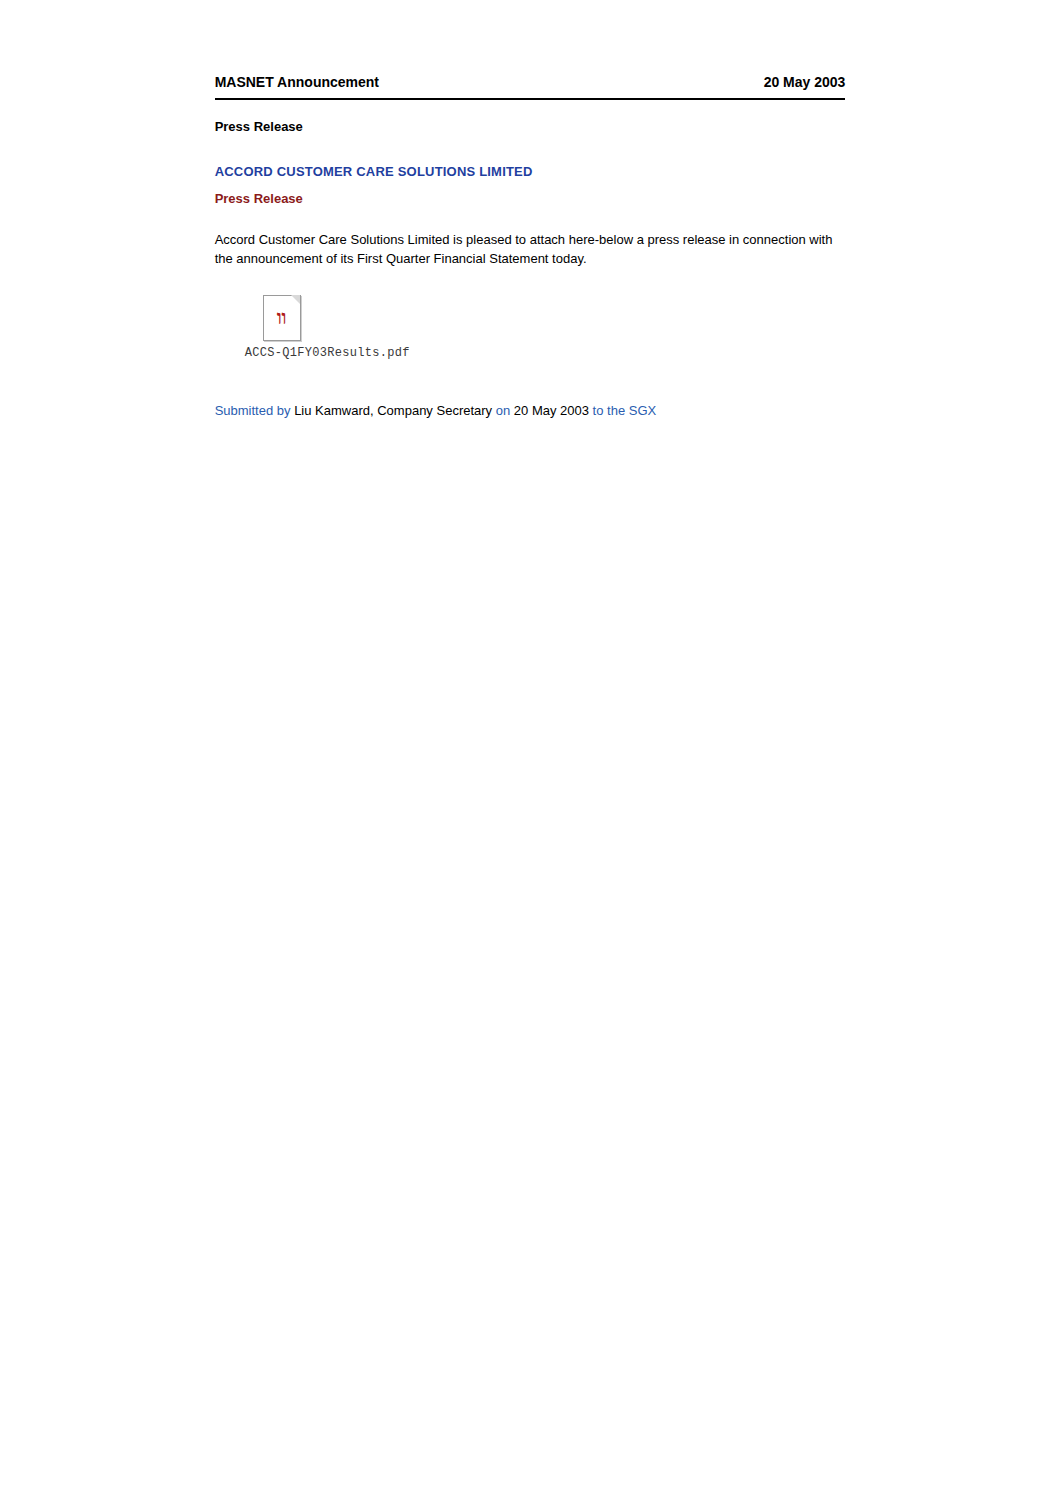MASNET Announcement
20 May 2003
Press Release
ACCORD CUSTOMER CARE SOLUTIONS LIMITED
Press Release
Accord Customer Care Solutions Limited is pleased to attach here-below a press release in connection with the announcement of its First Quarter Financial Statement today.
װ
ACCS-Q1FY03Results.pdf
Submitted by Liu Kamward, Company Secretary on 20 May 2003 to the SGX